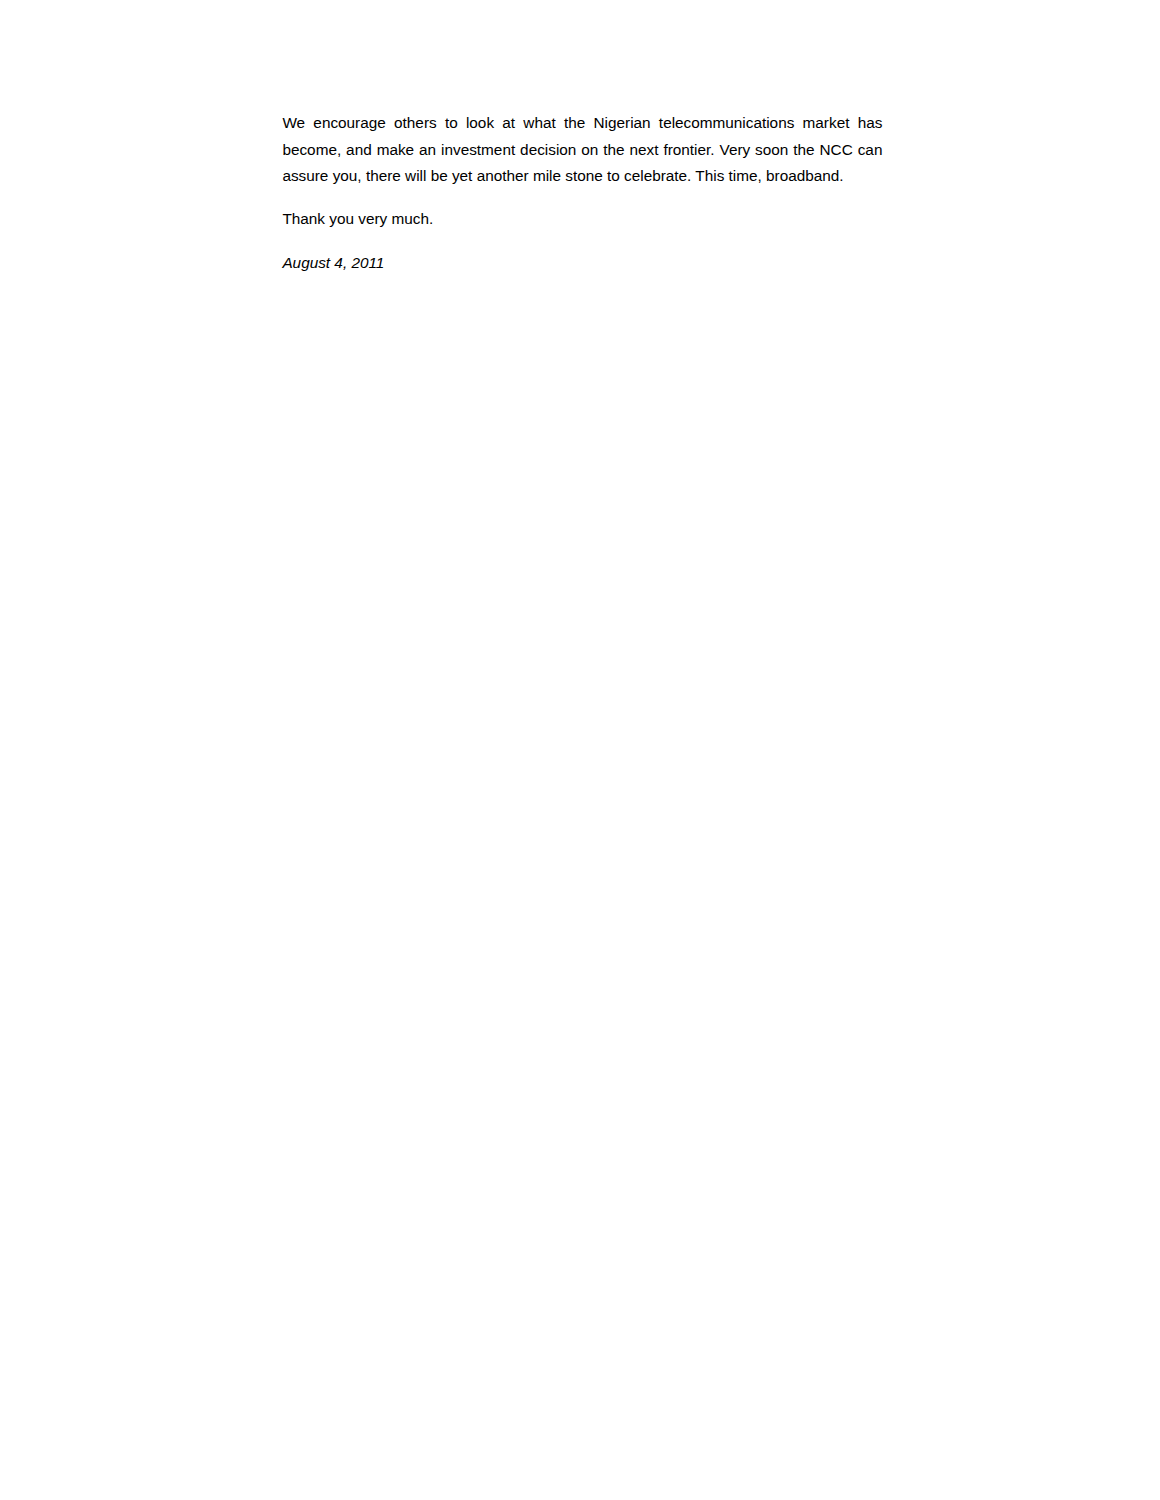We encourage others to look at what the Nigerian telecommunications market has become, and make an investment decision on the next frontier. Very soon the NCC can assure you, there will be yet another mile stone to celebrate. This time, broadband.
Thank you very much.
August 4, 2011